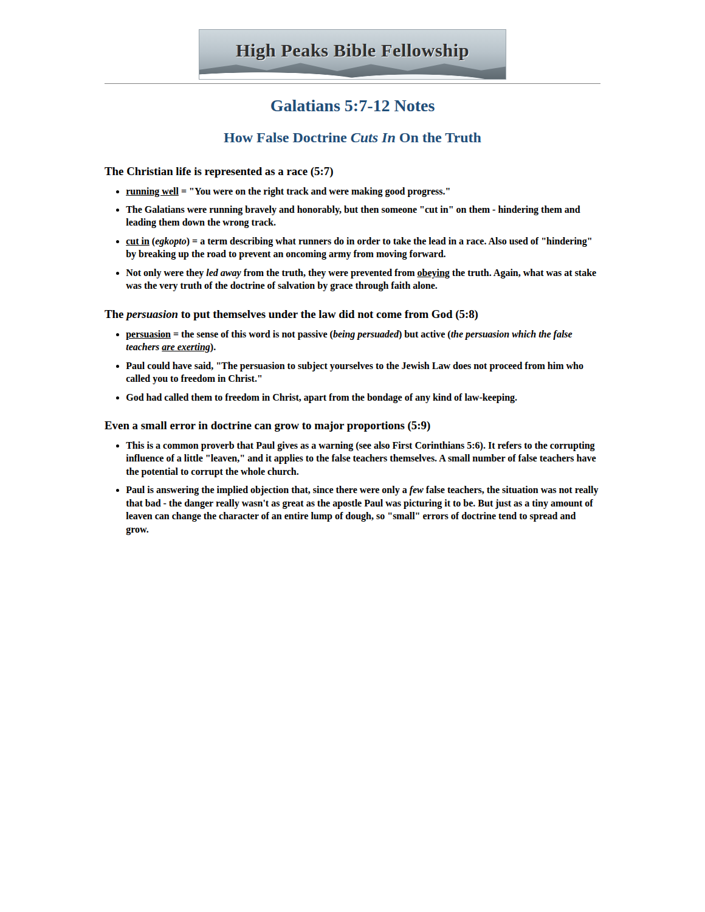High Peaks Bible Fellowship
Galatians 5:7-12 Notes
How False Doctrine Cuts In On the Truth
The Christian life is represented as a race (5:7)
running well = "You were on the right track and were making good progress."
The Galatians were running bravely and honorably, but then someone "cut in" on them - hindering them and leading them down the wrong track.
cut in (egkopto) = a term describing what runners do in order to take the lead in a race. Also used of "hindering" by breaking up the road to prevent an oncoming army from moving forward.
Not only were they led away from the truth, they were prevented from obeying the truth. Again, what was at stake was the very truth of the doctrine of salvation by grace through faith alone.
The persuasion to put themselves under the law did not come from God (5:8)
persuasion = the sense of this word is not passive (being persuaded) but active (the persuasion which the false teachers are exerting).
Paul could have said, "The persuasion to subject yourselves to the Jewish Law does not proceed from him who called you to freedom in Christ."
God had called them to freedom in Christ, apart from the bondage of any kind of law-keeping.
Even a small error in doctrine can grow to major proportions (5:9)
This is a common proverb that Paul gives as a warning (see also First Corinthians 5:6). It refers to the corrupting influence of a little "leaven," and it applies to the false teachers themselves. A small number of false teachers have the potential to corrupt the whole church.
Paul is answering the implied objection that, since there were only a few false teachers, the situation was not really that bad - the danger really wasn't as great as the apostle Paul was picturing it to be. But just as a tiny amount of leaven can change the character of an entire lump of dough, so "small" errors of doctrine tend to spread and grow.